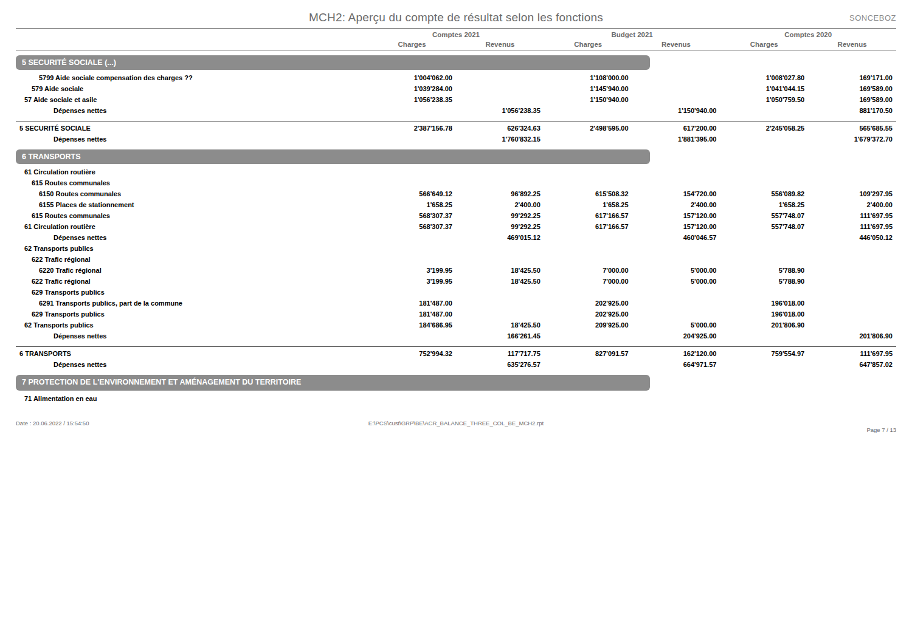SONCEBOZ
MCH2: Aperçu du compte de résultat selon les fonctions
| | Comptes 2021 | Budget 2021 | Comptes 2020 |
| --- | --- | --- | --- |
| | Charges | Revenus | Charges | Revenus | Charges | Revenus |
| 5 SECURITÉ SOCIALE (...) |
| 5799 Aide sociale compensation des charges ?? | 1'004'062.00 | | 1'108'000.00 | | 1'008'027.80 | 169'171.00 |
| 579 Aide sociale | 1'039'284.00 | | 1'145'940.00 | | 1'041'044.15 | 169'589.00 |
| 57 Aide sociale et asile | 1'056'238.35 | | 1'150'940.00 | | 1'050'759.50 | 169'589.00 |
| Dépenses nettes | | 1'056'238.35 | | 1'150'940.00 | | 881'170.50 |
| 5 SECURITÉ SOCIALE | 2'387'156.78 | 626'324.63 | 2'498'595.00 | 617'200.00 | 2'245'058.25 | 565'685.55 |
| Dépenses nettes | | 1'760'832.15 | | 1'881'395.00 | | 1'679'372.70 |
| 6 TRANSPORTS |
| 61 Circulation routière | | | | | | |
| 615 Routes communales | | | | | | |
| 6150 Routes communales | 566'649.12 | 96'892.25 | 615'508.32 | 154'720.00 | 556'089.82 | 109'297.95 |
| 6155 Places de stationnement | 1'658.25 | 2'400.00 | 1'658.25 | 2'400.00 | 1'658.25 | 2'400.00 |
| 615 Routes communales | 568'307.37 | 99'292.25 | 617'166.57 | 157'120.00 | 557'748.07 | 111'697.95 |
| 61 Circulation routière | 568'307.37 | 99'292.25 | 617'166.57 | 157'120.00 | 557'748.07 | 111'697.95 |
| Dépenses nettes | | 469'015.12 | | 460'046.57 | | 446'050.12 |
| 62 Transports publics | | | | | | |
| 622 Trafic régional | | | | | | |
| 6220 Trafic régional | 3'199.95 | 18'425.50 | 7'000.00 | 5'000.00 | 5'788.90 | |
| 622 Trafic régional | 3'199.95 | 18'425.50 | 7'000.00 | 5'000.00 | 5'788.90 | |
| 629 Transports publics | | | | | | |
| 6291 Transports publics, part de la commune | 181'487.00 | | 202'925.00 | | 196'018.00 | |
| 629 Transports publics | 181'487.00 | | 202'925.00 | | 196'018.00 | |
| 62 Transports publics | 184'686.95 | 18'425.50 | 209'925.00 | 5'000.00 | 201'806.90 | |
| Dépenses nettes | | 166'261.45 | | 204'925.00 | | 201'806.90 |
| 6 TRANSPORTS | 752'994.32 | 117'717.75 | 827'091.57 | 162'120.00 | 759'554.97 | 111'697.95 |
| Dépenses nettes | | 635'276.57 | | 664'971.57 | | 647'857.02 |
| 7 PROTECTION DE L'ENVIRONNEMENT ET AMÉNAGEMENT DU TERRITOIRE |
| 71 Alimentation en eau | | | | | | |
Date : 20.06.2022 / 15:54:50
E:\PCS\cust\GRP\BE\ACR_BALANCE_THREE_COL_BE_MCH2.rpt
Page 7 / 13